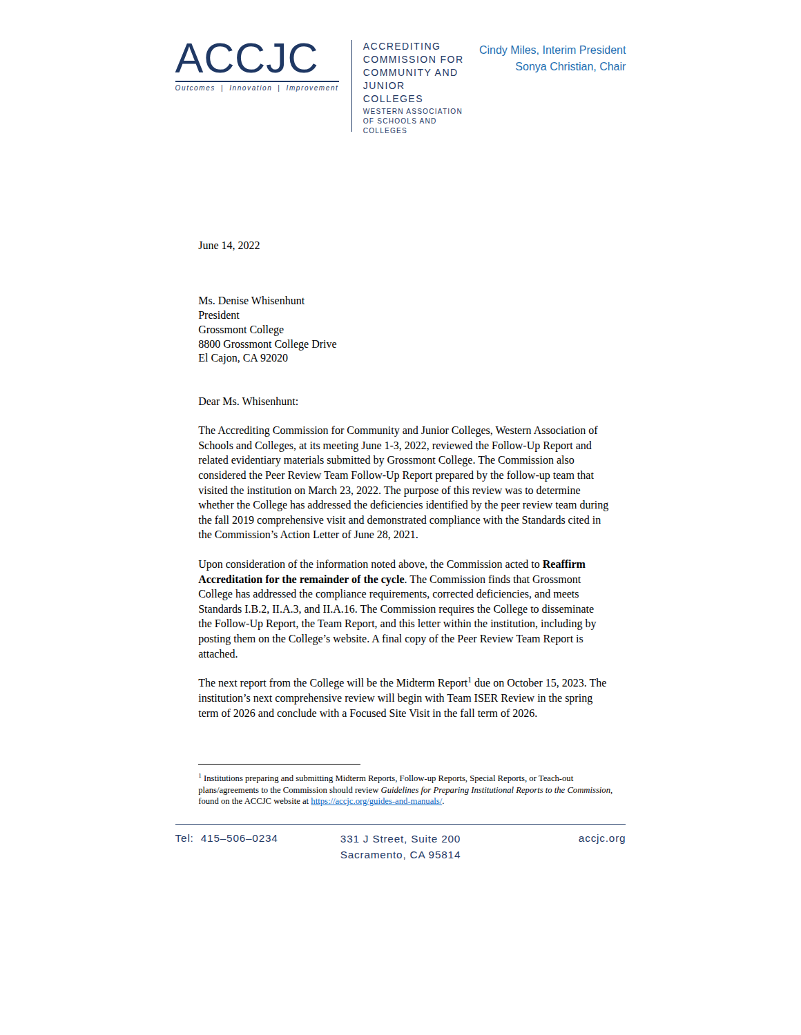ACCJC
Outcomes|Innovation|Improvement
ACCREDITING COMMISSION FOR
COMMUNITY AND JUNIOR COLLEGES
WESTERN ASSOCIATION OF SCHOOLS AND COLLEGES
Cindy Miles, Interim President
Sonya Christian, Chair
June 14, 2022
Ms. Denise Whisenhunt
President
Grossmont College
8800 Grossmont College Drive
El Cajon, CA 92020
Dear Ms. Whisenhunt:
The Accrediting Commission for Community and Junior Colleges, Western Association of Schools and Colleges, at its meeting June 1-3, 2022, reviewed the Follow-Up Report and related evidentiary materials submitted by Grossmont College. The Commission also considered the Peer Review Team Follow-Up Report prepared by the follow-up team that visited the institution on March 23, 2022. The purpose of this review was to determine whether the College has addressed the deficiencies identified by the peer review team during the fall 2019 comprehensive visit and demonstrated compliance with the Standards cited in the Commission’s Action Letter of June 28, 2021.
Upon consideration of the information noted above, the Commission acted to Reaffirm Accreditation for the remainder of the cycle. The Commission finds that Grossmont College has addressed the compliance requirements, corrected deficiencies, and meets Standards I.B.2, II.A.3, and II.A.16. The Commission requires the College to disseminate the Follow-Up Report, the Team Report, and this letter within the institution, including by posting them on the College’s website. A final copy of the Peer Review Team Report is attached.
The next report from the College will be the Midterm Report1 due on October 15, 2023. The institution’s next comprehensive review will begin with Team ISER Review in the spring term of 2026 and conclude with a Focused Site Visit in the fall term of 2026.
1 Institutions preparing and submitting Midterm Reports, Follow-up Reports, Special Reports, or Teach-out plans/agreements to the Commission should review Guidelines for Preparing Institutional Reports to the Commission, found on the ACCJC website at https://accjc.org/guides-and-manuals/.
Tel: 415–506–0234
331 J Street, Suite 200
Sacramento, CA 95814
accjc.org